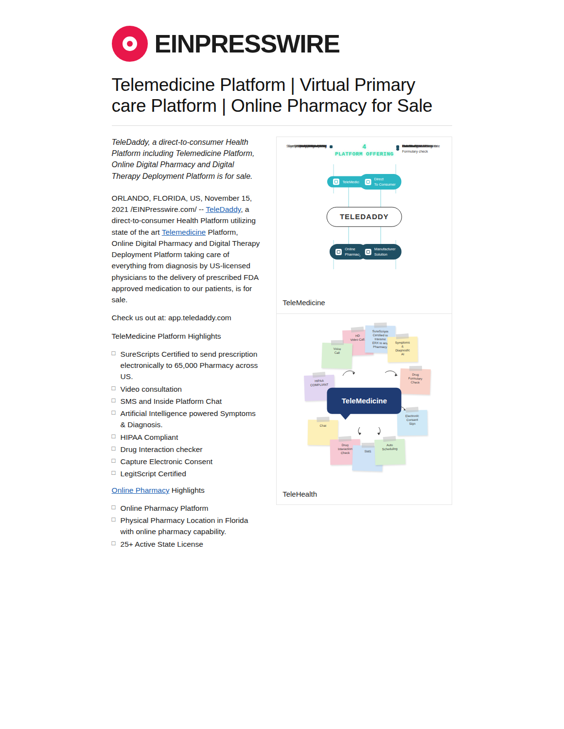EINPRESSWIRE
Telemedicine Platform | Virtual Primary care Platform | Online Pharmacy for Sale
TeleDaddy, a direct-to-consumer Health Platform including Telemedicine Platform, Online Digital Pharmacy and Digital Therapy Deployment Platform is for sale.
ORLANDO, FLORIDA, US, November 15, 2021 /EINPresswire.com/ -- TeleDaddy, a direct-to-consumer Health Platform utilizing state of the art Telemedicine Platform, Online Digital Pharmacy and Digital Therapy Deployment Platform taking care of everything from diagnosis by US-licensed physicians to the delivery of prescribed FDA approved medication to our patients, is for sale.
Check us out at: app.teledaddy.com
TeleMedicine Platform Highlights
SureScripts Certified to send prescription electronically to 65,000 Pharmacy across US.
Video consultation
SMS and Inside Platform Chat
Artificial Intelligence powered Symptoms & Diagnosis.
HIPAA Compliant
Drug Interaction checker
Capture Electronic Consent
LegitScript Certified
Online Pharmacy Highlights
Online Pharmacy Platform
Physical Pharmacy Location in Florida with online pharmacy capability.
25+ Active State License
4 PLATFORM OFFERING
TELEDADDY
TeleMedicine
Direct
To Consumer
Online
Pharmacy
Manufacturer
Solution
SureScripts Certified ERX
Symptom & Diagnosis AI
Video & Voice Call
HIPAA Compliant
Fair Prices
Easy Transfer RX
FDA Approved Drug
FREE Delivery
Erectile Dysfunction
Birth Control
Hair Loss
Lab Test
Patient Onboarding
TeleMedicine Visit with
Formulary check
Pharmacy HUB
Increase Fill & Refill rate
TeleMedicine
TeleMedicine
HD
Video Call.
SureScripts
Certified to
transmit
ERX to any
Pharmacy
Symptoms
&
Diagnostic
AI
Voice
Call
Drug
Formulary
Check
HIPAA
COMPLIANT
Electronic
Consent
Sign
Chat
Drug
Interaction
Check
SMS
Auto
Scheduling
TeleHealth